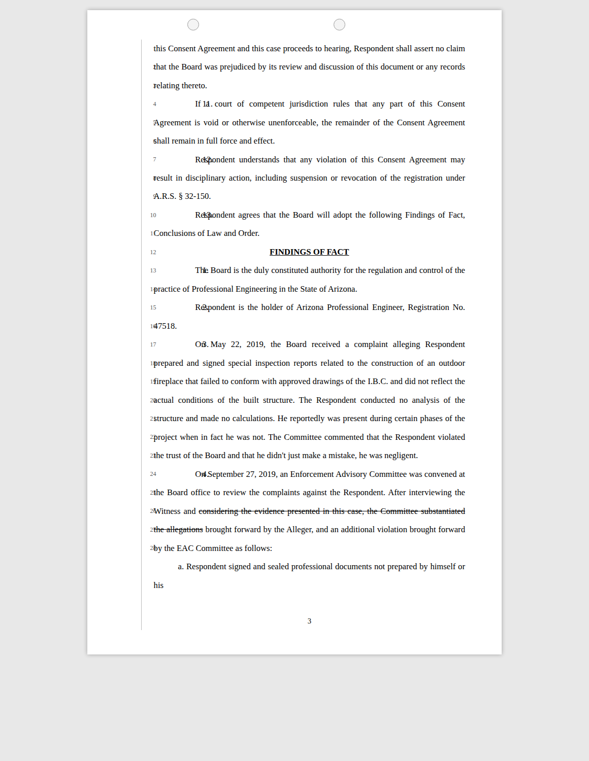1
2
3
4
5
6
7
8
9
10
11
12
13
14
15
16
17
18
19
20
21
22
23
24
25
26
27
28
this Consent Agreement and this case proceeds to hearing, Respondent shall assert no claim that the Board was prejudiced by its review and discussion of this document or any records relating thereto.
11. If a court of competent jurisdiction rules that any part of this Consent Agreement is void or otherwise unenforceable, the remainder of the Consent Agreement shall remain in full force and effect.
12. Respondent understands that any violation of this Consent Agreement may result in disciplinary action, including suspension or revocation of the registration under A.R.S. § 32-150.
13. Respondent agrees that the Board will adopt the following Findings of Fact, Conclusions of Law and Order.
FINDINGS OF FACT
1. The Board is the duly constituted authority for the regulation and control of the practice of Professional Engineering in the State of Arizona.
2. Respondent is the holder of Arizona Professional Engineer, Registration No. 47518.
3. On May 22, 2019, the Board received a complaint alleging Respondent prepared and signed special inspection reports related to the construction of an outdoor fireplace that failed to conform with approved drawings of the I.B.C. and did not reflect the actual conditions of the built structure. The Respondent conducted no analysis of the structure and made no calculations. He reportedly was present during certain phases of the project when in fact he was not. The Committee commented that the Respondent violated the trust of the Board and that he didn't just make a mistake, he was negligent.
4. On September 27, 2019, an Enforcement Advisory Committee was convened at the Board office to review the complaints against the Respondent. After interviewing the Witness and considering the evidence presented in this case, the Committee substantiated the allegations brought forward by the Alleger, and an additional violation brought forward by the EAC Committee as follows:
a. Respondent signed and sealed professional documents not prepared by himself or his
3